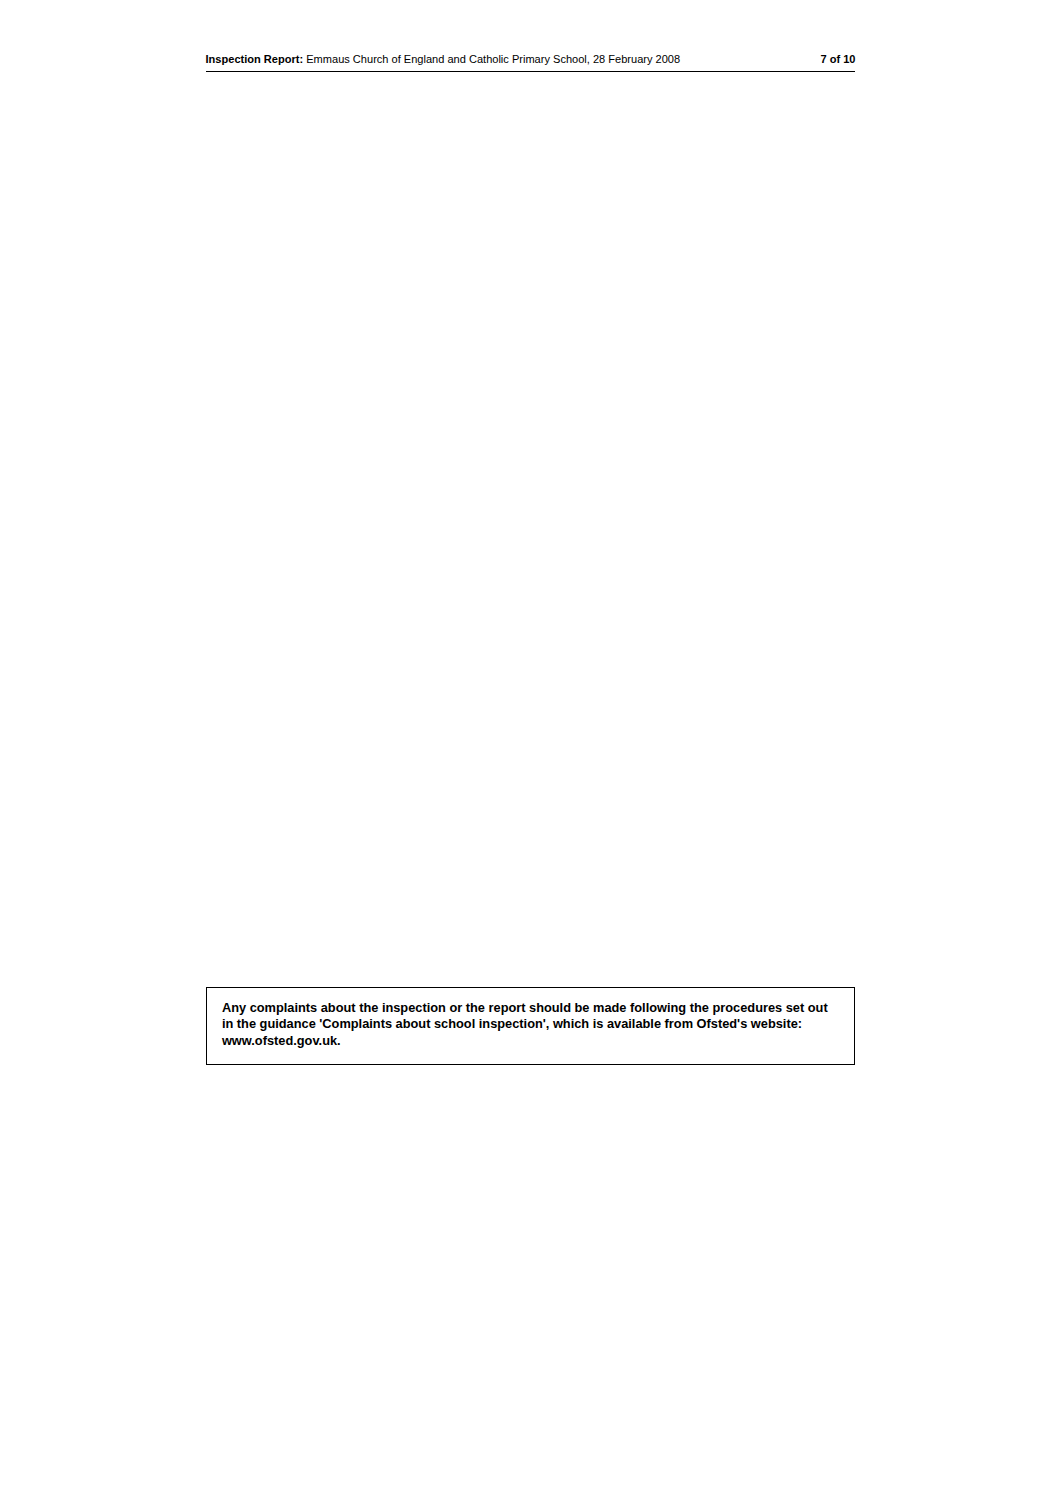Inspection Report: Emmaus Church of England and Catholic Primary School, 28 February 2008
7 of 10
Any complaints about the inspection or the report should be made following the procedures set out in the guidance 'Complaints about school inspection', which is available from Ofsted's website: www.ofsted.gov.uk.